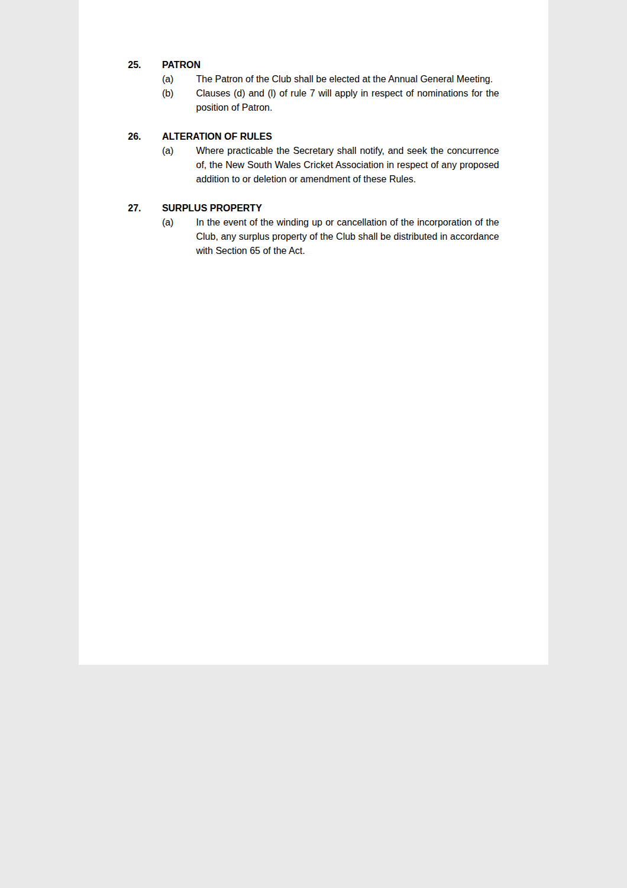25.
Patron
(a) The Patron of the Club shall be elected at the Annual General Meeting.
(b) Clauses (d) and (l) of rule 7 will apply in respect of nominations for the position of Patron.
26.
Alteration of Rules
(a) Where practicable the Secretary shall notify, and seek the concurrence of, the New South Wales Cricket Association in respect of any proposed addition to or deletion or amendment of these Rules.
27.
Surplus Property
(a) In the event of the winding up or cancellation of the incorporation of the Club, any surplus property of the Club shall be distributed in accordance with Section 65 of the Act.